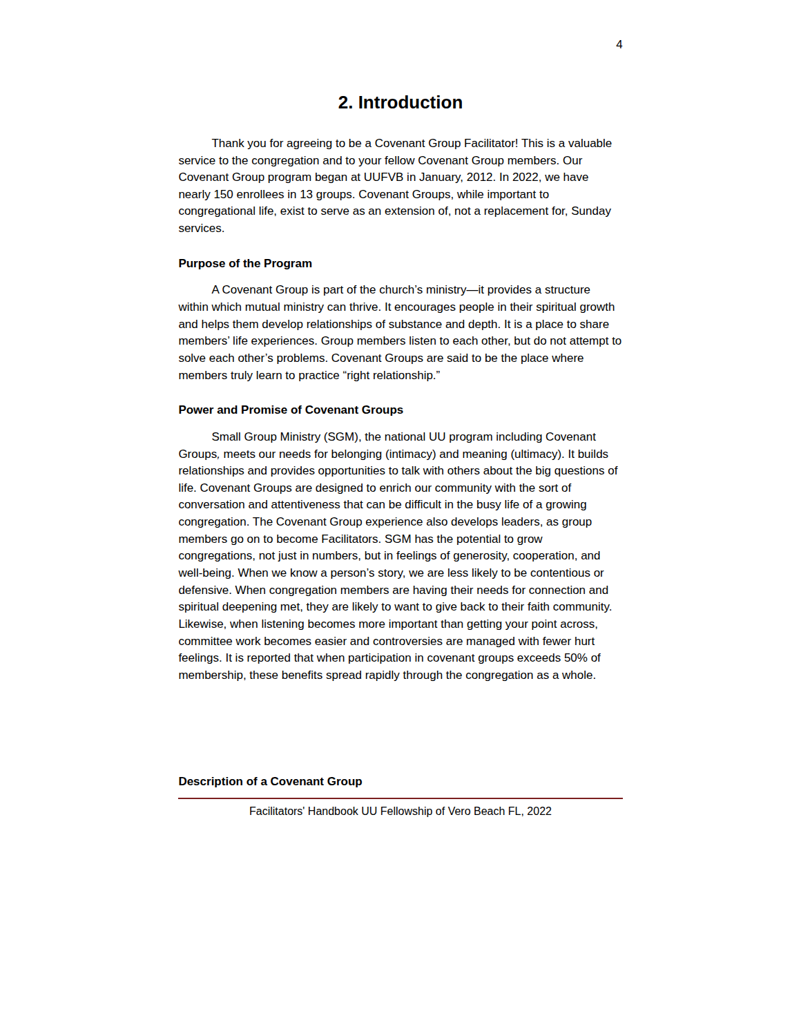4
2. Introduction
Thank you for agreeing to be a Covenant Group Facilitator! This is a valuable service to the congregation and to your fellow Covenant Group members. Our Covenant Group program began at UUFVB in January, 2012. In 2022, we have nearly 150 enrollees in 13 groups. Covenant Groups, while important to congregational life, exist to serve as an extension of, not a replacement for, Sunday services.
Purpose of the Program
A Covenant Group is part of the church’s ministry—it provides a structure within which mutual ministry can thrive. It encourages people in their spiritual growth and helps them develop relationships of substance and depth. It is a place to share members’ life experiences. Group members listen to each other, but do not attempt to solve each other’s problems. Covenant Groups are said to be the place where members truly learn to practice “right relationship.”
Power and Promise of Covenant Groups
Small Group Ministry (SGM), the national UU program including Covenant Groups, meets our needs for belonging (intimacy) and meaning (ultimacy). It builds relationships and provides opportunities to talk with others about the big questions of life. Covenant Groups are designed to enrich our community with the sort of conversation and attentiveness that can be difficult in the busy life of a growing congregation. The Covenant Group experience also develops leaders, as group members go on to become Facilitators. SGM has the potential to grow congregations, not just in numbers, but in feelings of generosity, cooperation, and well-being. When we know a person’s story, we are less likely to be contentious or defensive. When congregation members are having their needs for connection and spiritual deepening met, they are likely to want to give back to their faith community. Likewise, when listening becomes more important than getting your point across, committee work becomes easier and controversies are managed with fewer hurt feelings. It is reported that when participation in covenant groups exceeds 50% of membership, these benefits spread rapidly through the congregation as a whole.
Description of a Covenant Group
Facilitators' Handbook UU Fellowship of Vero Beach FL, 2022